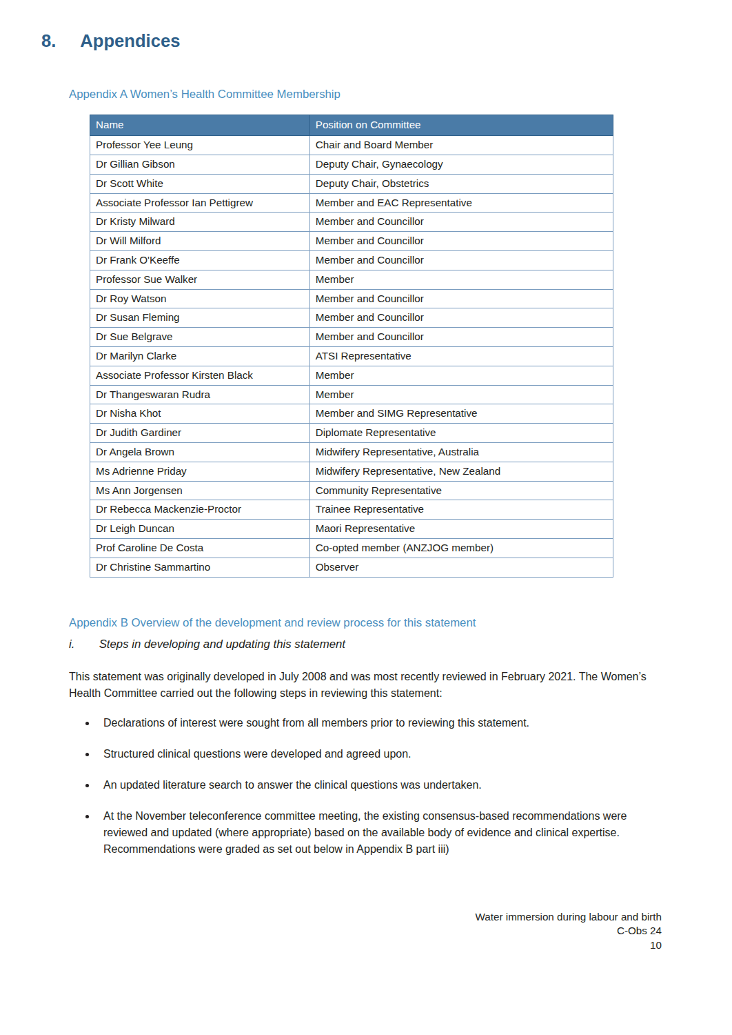8. Appendices
Appendix A Women’s Health Committee Membership
| Name | Position on Committee |
| --- | --- |
| Professor Yee Leung | Chair and Board Member |
| Dr Gillian Gibson | Deputy Chair, Gynaecology |
| Dr Scott White | Deputy Chair, Obstetrics |
| Associate Professor Ian Pettigrew | Member and EAC Representative |
| Dr Kristy Milward | Member and Councillor |
| Dr Will Milford | Member and Councillor |
| Dr Frank O'Keeffe | Member and Councillor |
| Professor Sue Walker | Member |
| Dr Roy Watson | Member and Councillor |
| Dr Susan Fleming | Member and Councillor |
| Dr Sue Belgrave | Member and Councillor |
| Dr Marilyn Clarke | ATSI Representative |
| Associate Professor Kirsten Black | Member |
| Dr Thangeswaran Rudra | Member |
| Dr Nisha Khot | Member and SIMG Representative |
| Dr Judith Gardiner | Diplomate Representative |
| Dr Angela Brown | Midwifery Representative, Australia |
| Ms Adrienne Priday | Midwifery Representative, New Zealand |
| Ms Ann Jorgensen | Community Representative |
| Dr Rebecca Mackenzie-Proctor | Trainee Representative |
| Dr Leigh Duncan | Maori Representative |
| Prof Caroline De Costa | Co-opted member (ANZJOG member) |
| Dr Christine Sammartino | Observer |
Appendix B Overview of the development and review process for this statement
i. Steps in developing and updating this statement
This statement was originally developed in July 2008 and was most recently reviewed in February 2021. The Women’s Health Committee carried out the following steps in reviewing this statement:
Declarations of interest were sought from all members prior to reviewing this statement.
Structured clinical questions were developed and agreed upon.
An updated literature search to answer the clinical questions was undertaken.
At the November teleconference committee meeting, the existing consensus-based recommendations were reviewed and updated (where appropriate) based on the available body of evidence and clinical expertise. Recommendations were graded as set out below in Appendix B part iii)
Water immersion during labour and birth
C-Obs 24
10